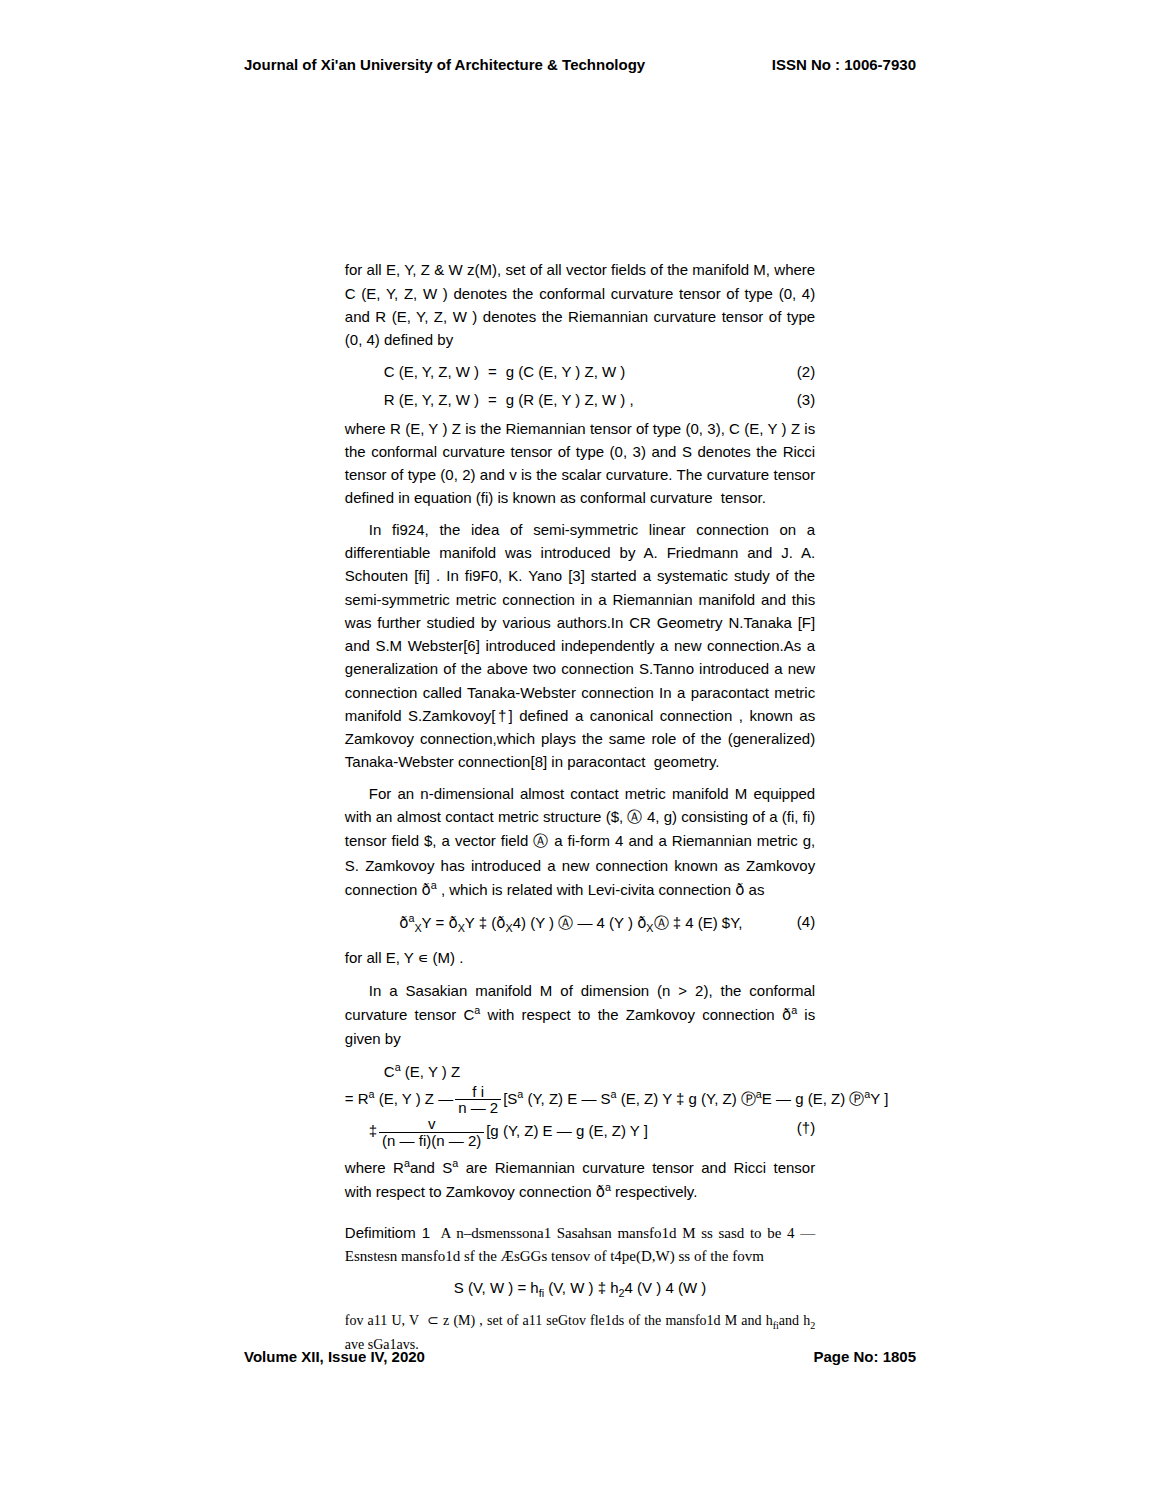Journal of Xi'an University of Architecture & Technology
ISSN No : 1006-7930
for all E, Y, Z & W z(M), set of all vector fields of the manifold M, where C (E, Y, Z, W ) denotes the conformal curvature tensor of type (0, 4) and R (E, Y, Z, W ) denotes the Riemannian curvature tensor of type (0, 4) defined by
C (E, Y, Z, W )
=
g (C (E, Y ) Z, W )
(2)
R (E, Y, Z, W )
=
g (R (E, Y ) Z, W ) ,
(3)
where R (E, Y ) Z is the Riemannian tensor of type (0, 3), C (E, Y ) Z is the conformal curvature tensor of type (0, 3) and S denotes the Ricci tensor of type (0, 2) and v is the scalar curvature. The curvature tensor defined in equation (fi) is known as conformal curvature tensor.
In fi924, the idea of semi-symmetric linear connection on a differentiable manifold was introduced by A. Friedmann and J. A. Schouten [fi] . In fi9F0, K. Yano [3] started a systematic study of the semi-symmetric metric connection in a Riemannian manifold and this was further studied by various authors.In CR Geometry N.Tanaka [F] and S.M Webster[6] introduced independently a new connection.As a generalization of the above two connection S.Tanno introduced a new connection called Tanaka-Webster connection In a paracontact metric manifold S.Zamkovoy[†] defined a canonical connection , known as Zamkovoy connection,which plays the same role of the (generalized) Tanaka-Webster connection[8] in paracontact geometry.
For an n-dimensional almost contact metric manifold M equipped with an almost contact metric structure ($, Ⓐ 4, g) consisting of a (fi, fi) tensor field $, a vector field Ⓐ a fi-form 4 and a Riemannian metric g, S. Zamkovoy has introduced a new connection known as Zamkovoy connection ða , which is related with Levi-civita connection ð as
(4) ðaXY = ðXY ‡ (ðX4) (Y ) Ⓐ — 4 (Y ) ðXⒶ ‡ 4 (E) $Y,
for all E, Y ∊ (M) .
In a Sasakian manifold M of dimension (n > 2), the conformal curvature tensor Ca with respect to the Zamkovoy connection ða is given by
Ca (E, Y ) Z
= Ra (E, Y ) Z —f i n — 2[Sa (Y, Z) E — Sa (E, Z) Y ‡ g (Y, Z) ⓅaE — g (E, Z) ⓅaY ]
‡v(n — fi)(n — 2)[g (Y, Z) E — g (E, Z) Y ](†)
where Raand Sa are Riemannian curvature tensor and Ricci tensor with respect to Zamkovoy connection ða respectively.
Defimitiom 1 A n–dsmenssona1 Sasahsan mansfo1d M ss sasd to be 4 —Esnstesn mansfo1d sf the ÆsGGs tensov of t4pe(D,W) ss of the fovm
S (V, W ) = hfi (V, W ) ‡ h24 (V ) 4 (W )
fov a11 U, V ⊂ z (M) , set of a11 seGtov fle1ds of the mansfo1d M and hfiand h2 ave sGa1avs.
Volume XII, Issue IV, 2020
Page No: 1805